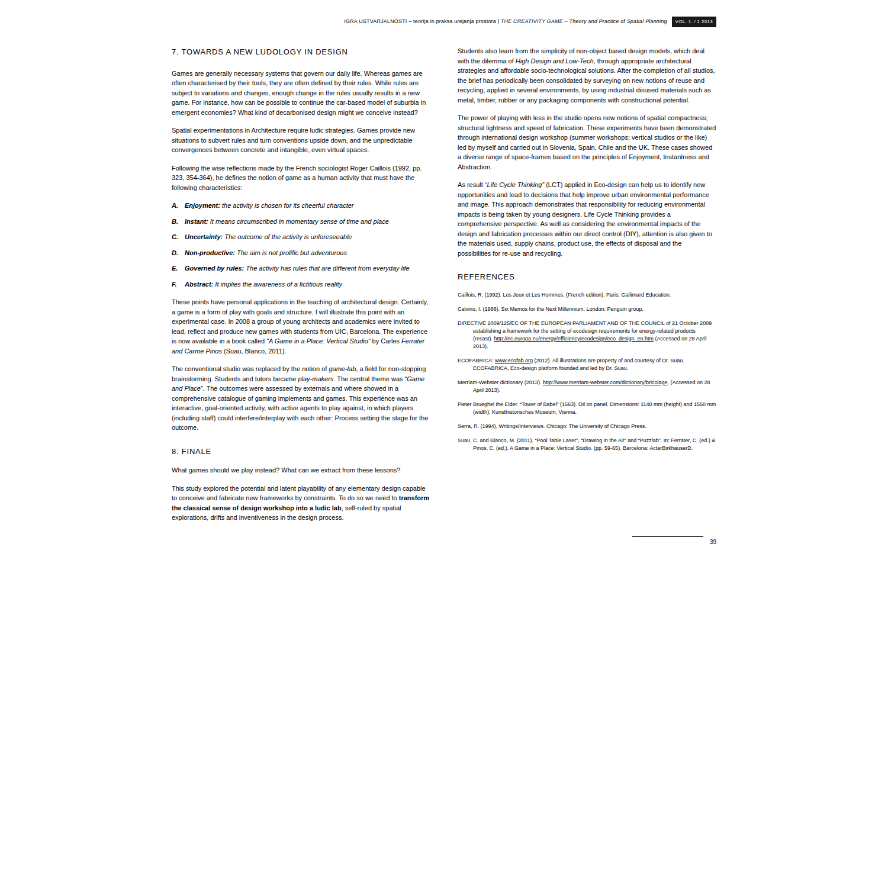IGRA USTVARJALNOSTI – teorija in praksa urejanja prostora | THE CREATIVITY GAME – Theory and Practice of Spatial Planning VOL. 1. / 1 2013
7. Towards a new ludology in design
Games are generally necessary systems that govern our daily life. Whereas games are often characterised by their tools, they are often defined by their rules. While rules are subject to variations and changes, enough change in the rules usually results in a new game. For instance, how can be possible to continue the car-based model of suburbia in emergent economies? What kind of decarbonised design might we conceive instead?
Spatial experimentations in Architecture require ludic strategies. Games provide new situations to subvert rules and turn conventions upside down, and the unpredictable convergences between concrete and intangible, even virtual spaces.
Following the wise reflections made by the French sociologist Roger Caillois (1992, pp. 323, 354-364), he defines the notion of game as a human activity that must have the following characteristics:
A. Enjoyment: the activity is chosen for its cheerful character
B. Instant: It means circumscribed in momentary sense of time and place
C. Uncertainty: The outcome of the activity is unforeseeable
D. Non-productive: The aim is not prolific but adventurous
E. Governed by rules: The activity has rules that are different from everyday life
F. Abstract: It implies the awareness of a fictitious reality
These points have personal applications in the teaching of architectural design. Certainly, a game is a form of play with goals and structure. I will illustrate this point with an experimental case. In 2008 a group of young architects and academics were invited to lead, reflect and produce new games with students from UIC, Barcelona. The experience is now available in a book called “A Game in a Place: Vertical Studio” by Carles Ferrater and Carme Pinos (Suau, Blanco, 2011).
The conventional studio was replaced by the notion of game-lab, a field for non-stopping brainstorming. Students and tutors became play-makers. The central theme was “Game and Place”. The outcomes were assessed by externals and where showed in a comprehensive catalogue of gaming implements and games. This experience was an interactive, goal-oriented activity, with active agents to play against, in which players (including staff) could interfere/interplay with each other: Process setting the stage for the outcome.
8. Finale
What games should we play instead? What can we extract from these lessons?
This study explored the potential and latent playability of any elementary design capable to conceive and fabricate new frameworks by constraints. To do so we need to transform the classical sense of design workshop into a ludic lab, self-ruled by spatial explorations, drifts and inventiveness in the design process.
Students also learn from the simplicity of non-object based design models, which deal with the dilemma of High Design and Low-Tech, through appropriate architectural strategies and affordable socio-technological solutions. After the completion of all studios, the brief has periodically been consolidated by surveying on new notions of reuse and recycling, applied in several environments, by using industrial disused materials such as metal, timber, rubber or any packaging components with constructional potential.
The power of playing with less in the studio opens new notions of spatial compactness; structural lightness and speed of fabrication. These experiments have been demonstrated through international design workshop (summer workshops; vertical studios or the like) led by myself and carried out in Slovenia, Spain, Chile and the UK. These cases showed a diverse range of space-frames based on the principles of Enjoyment, Instantness and Abstraction.
As result “Life Cycle Thinking” (LCT) applied in Eco-design can help us to identify new opportunities and lead to decisions that help improve urban environmental performance and image. This approach demonstrates that responsibility for reducing environmental impacts is being taken by young designers. Life Cycle Thinking provides a comprehensive perspective. As well as considering the environmental impacts of the design and fabrication processes within our direct control (DIY), attention is also given to the materials used, supply chains, product use, the effects of disposal and the possibilities for re-use and recycling.
References
Caillois, R. (1992). Les Jeux et Les Hommes. (French edition). Paris: Gallimard Education.
Calvino, I. (1988). Six Memos for the Next Millennium. London: Penguin group.
DIRECTIVE 2009/125/EC OF THE EUROPEAN PARLIAMENT AND OF THE COUNCIL of 21 October 2009 establishing a framework for the setting of ecodesign requirements for energy-related products (recast). http://ec.europa.eu/energy/efficiency/ecodesign/eco_design_en.htm (Accessed on 28 April 2013).
ECOFABRICA: www.ecofab.org (2012). All illustrations are property of and courtesy of Dr. Suau. ECOFABRICA, Eco-design platform founded and led by Dr. Suau.
Merriam-Webster dictionary (2013). http://www.merriam-webster.com/dictionary/bricolage, (Accessed on 28 April 2013).
Pieter Brueghel the Elder. “Tower of Babel” (1563). Oil on panel. Dimensions: 1140 mm (height) and 1550 mm (width); Kunsthistorisches Museum, Vienna.
Serra, R. (1994). Writings/Interviews. Chicago: The University of Chicago Press.
Suau, C. and Blanco, M. (2011). “Pool Table Laser”, “Drawing in the Air” and “Puzzlab”. In: Ferrater, C. (ed.) & Pinos, C. (ed.). A Game in a Place: Vertical Studio. (pp. 59-65). Barcelona: ActarBirkhauserD.
39